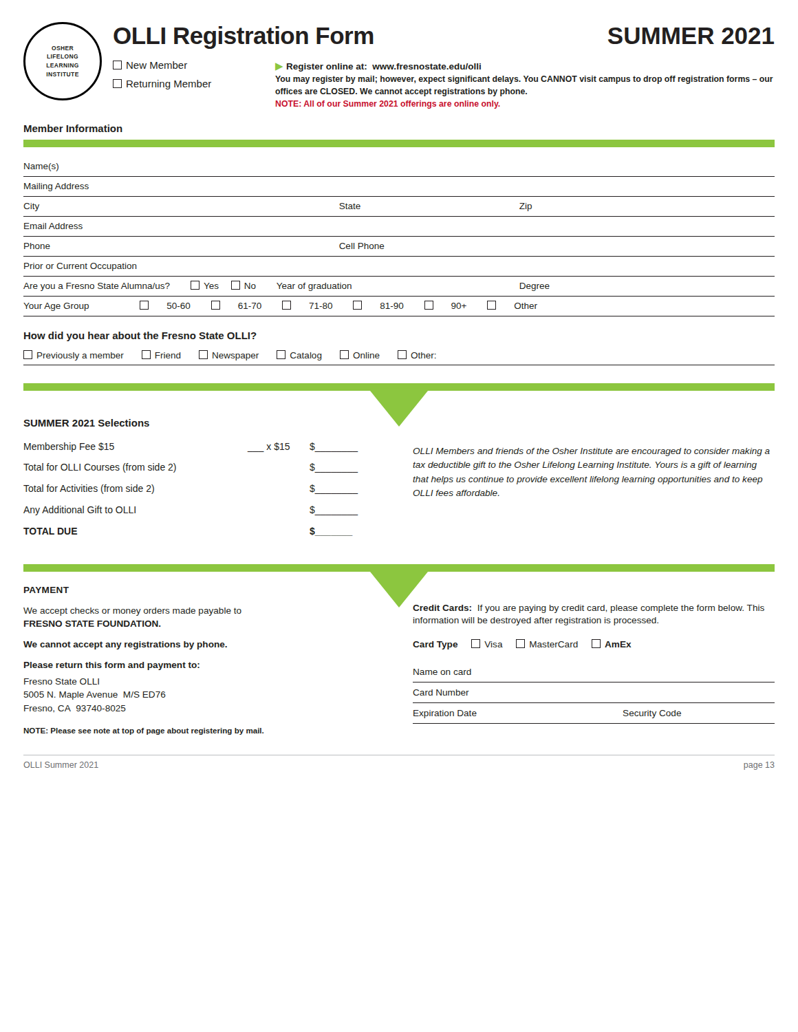OSHER
LIFELONG
LEARNING
INSTITUTE
OLLI Registration Form
SUMMER 2021
New Member
Returning Member
▶Register online at: www.fresnostate.edu/olli
You may register by mail; however, expect significant delays. You CANNOT visit campus to drop off registration forms – our offices are CLOSED. We cannot accept registrations by phone.
NOTE: All of our Summer 2021 offerings are online only.
Member Information
Name(s)
Mailing Address
City State Zip
Email Address
Phone Cell Phone
Prior or Current Occupation
Are you a Fresno State Alumna/us? Yes No Year of graduation Degree
Your Age Group 50-60 61-70 71-80 81-90 90+ Other
How did you hear about the Fresno State OLLI?
Previously a member Friend Newspaper Catalog Online Other:
SUMMER 2021 Selections
Membership Fee $15 ___ x $15 $________
Total for OLLI Courses (from side 2) $________
Total for Activities (from side 2) $________
Any Additional Gift to OLLI $________
TOTAL DUE $_______
OLLI Members and friends of the Osher Institute are encouraged to consider making a tax deductible gift to the Osher Lifelong Learning Institute. Yours is a gift of learning that helps us continue to provide excellent lifelong learning opportunities and to keep OLLI fees affordable.
PAYMENT
We accept checks or money orders made payable to
FRESNO STATE FOUNDATION.
We cannot accept any registrations by phone.
Please return this form and payment to:
Fresno State OLLI
5005 N. Maple Avenue M/S ED76
Fresno, CA 93740-8025
NOTE: Please see note at top of page about registering by mail.
Credit Cards: If you are paying by credit card, please complete the form below. This information will be destroyed after registration is processed.
Card Type Visa MasterCard AmEx
Name on card
Card Number
Expiration Date Security Code
OLLI Summer 2021 page 13